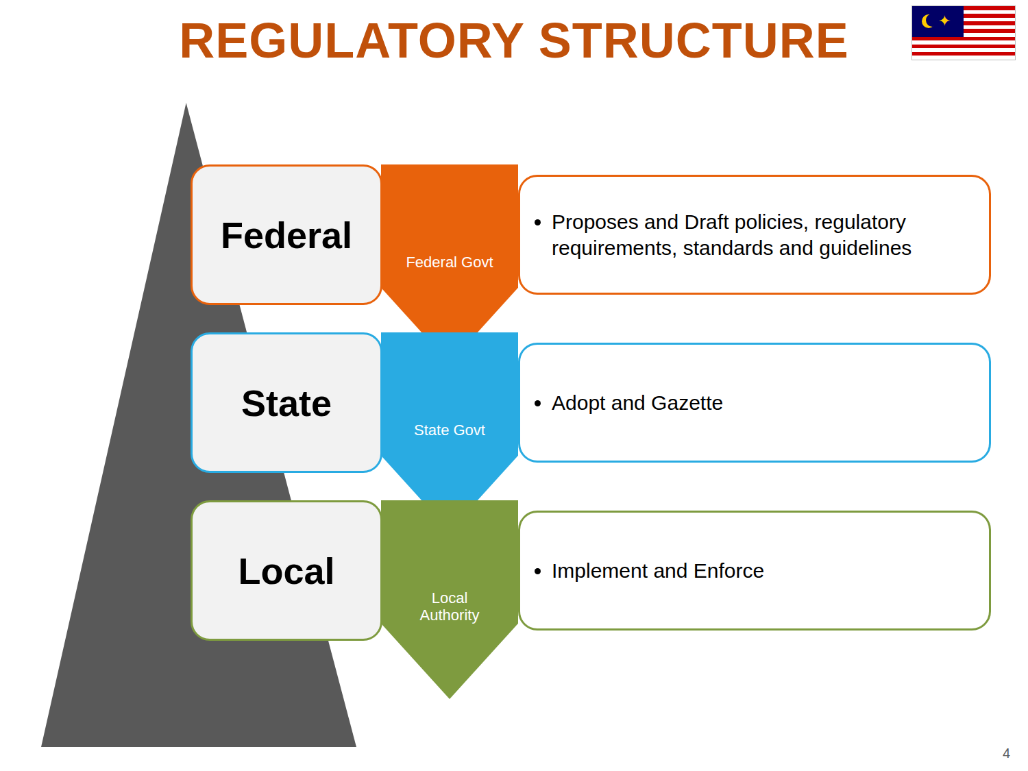REGULATORY STRUCTURE
✦
Federal
Federal Govt
Proposes and Draft policies, regulatory requirements, standards and guidelines
State
State Govt
Adopt and Gazette
Local
Local
Authority
Implement and Enforce
4